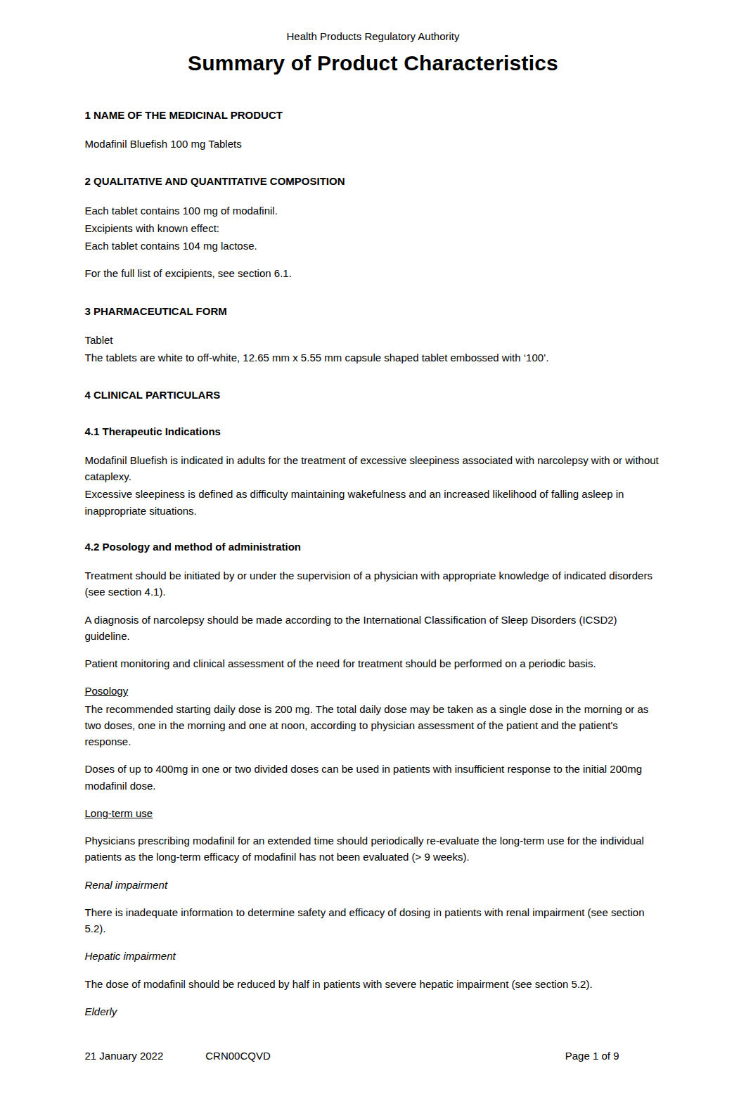Health Products Regulatory Authority
Summary of Product Characteristics
1 NAME OF THE MEDICINAL PRODUCT
Modafinil Bluefish 100 mg Tablets
2 QUALITATIVE AND QUANTITATIVE COMPOSITION
Each tablet contains 100 mg of modafinil.
Excipients with known effect:
Each tablet contains 104 mg lactose.
For the full list of excipients, see section 6.1.
3 PHARMACEUTICAL FORM
Tablet
The tablets are white to off-white, 12.65 mm x 5.55 mm capsule shaped tablet embossed with ‘100’.
4 CLINICAL PARTICULARS
4.1 Therapeutic Indications
Modafinil Bluefish is indicated in adults for the treatment of excessive sleepiness associated with narcolepsy with or without cataplexy.
Excessive sleepiness is defined as difficulty maintaining wakefulness and an increased likelihood of falling asleep in inappropriate situations.
4.2 Posology and method of administration
Treatment should be initiated by or under the supervision of a physician with appropriate knowledge of indicated disorders (see section 4.1).
A diagnosis of narcolepsy should be made according to the International Classification of Sleep Disorders (ICSD2) guideline.
Patient monitoring and clinical assessment of the need for treatment should be performed on a periodic basis.
Posology
The recommended starting daily dose is 200 mg. The total daily dose may be taken as a single dose in the morning or as two doses, one in the morning and one at noon, according to physician assessment of the patient and the patient's response.
Doses of up to 400mg in one or two divided doses can be used in patients with insufficient response to the initial 200mg modafinil dose.
Long-term use
Physicians prescribing modafinil for an extended time should periodically re-evaluate the long-term use for the individual patients as the long-term efficacy of modafinil has not been evaluated (> 9 weeks).
Renal impairment
There is inadequate information to determine safety and efficacy of dosing in patients with renal impairment (see section 5.2).
Hepatic impairment
The dose of modafinil should be reduced by half in patients with severe hepatic impairment (see section 5.2).
Elderly
21 January 2022 CRN00CQVD Page 1 of 9